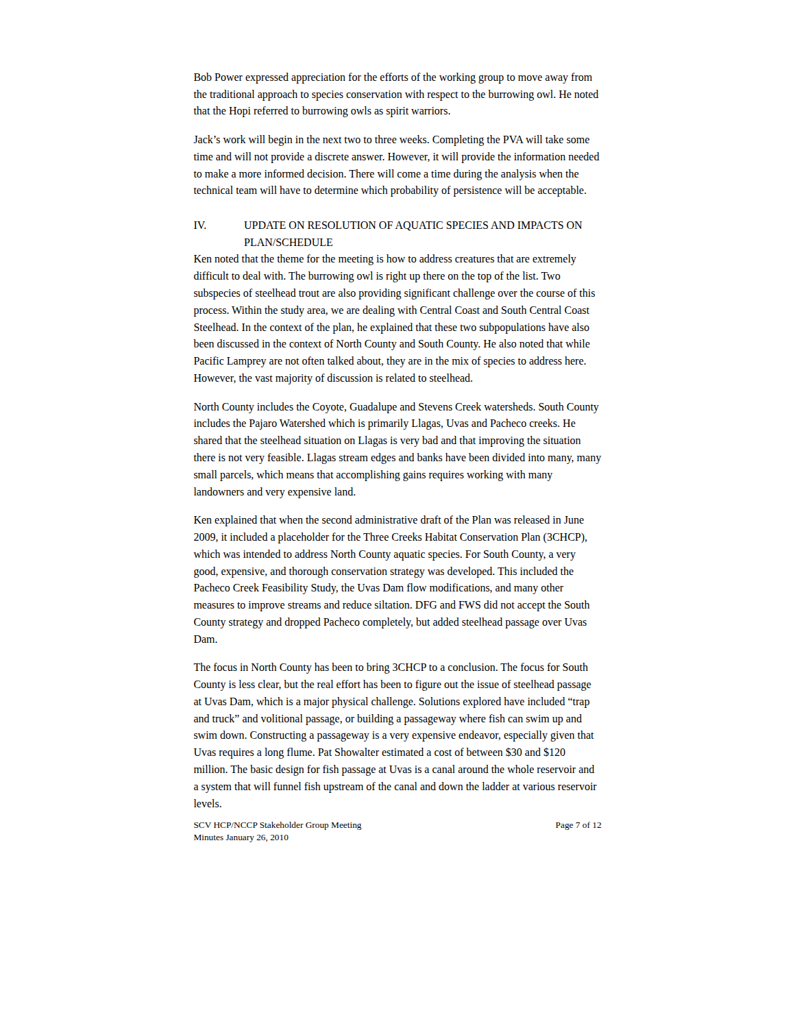Bob Power expressed appreciation for the efforts of the working group to move away from the traditional approach to species conservation with respect to the burrowing owl. He noted that the Hopi referred to burrowing owls as spirit warriors.
Jack’s work will begin in the next two to three weeks. Completing the PVA will take some time and will not provide a discrete answer. However, it will provide the information needed to make a more informed decision. There will come a time during the analysis when the technical team will have to determine which probability of persistence will be acceptable.
IV. UPDATE ON RESOLUTION OF AQUATIC SPECIES AND IMPACTS ON PLAN/SCHEDULE
Ken noted that the theme for the meeting is how to address creatures that are extremely difficult to deal with. The burrowing owl is right up there on the top of the list. Two subspecies of steelhead trout are also providing significant challenge over the course of this process. Within the study area, we are dealing with Central Coast and South Central Coast Steelhead. In the context of the plan, he explained that these two subpopulations have also been discussed in the context of North County and South County. He also noted that while Pacific Lamprey are not often talked about, they are in the mix of species to address here. However, the vast majority of discussion is related to steelhead.
North County includes the Coyote, Guadalupe and Stevens Creek watersheds. South County includes the Pajaro Watershed which is primarily Llagas, Uvas and Pacheco creeks. He shared that the steelhead situation on Llagas is very bad and that improving the situation there is not very feasible. Llagas stream edges and banks have been divided into many, many small parcels, which means that accomplishing gains requires working with many landowners and very expensive land.
Ken explained that when the second administrative draft of the Plan was released in June 2009, it included a placeholder for the Three Creeks Habitat Conservation Plan (3CHCP), which was intended to address North County aquatic species. For South County, a very good, expensive, and thorough conservation strategy was developed. This included the Pacheco Creek Feasibility Study, the Uvas Dam flow modifications, and many other measures to improve streams and reduce siltation. DFG and FWS did not accept the South County strategy and dropped Pacheco completely, but added steelhead passage over Uvas Dam.
The focus in North County has been to bring 3CHCP to a conclusion. The focus for South County is less clear, but the real effort has been to figure out the issue of steelhead passage at Uvas Dam, which is a major physical challenge. Solutions explored have included “trap and truck” and volitional passage, or building a passageway where fish can swim up and swim down. Constructing a passageway is a very expensive endeavor, especially given that Uvas requires a long flume. Pat Showalter estimated a cost of between $30 and $120 million. The basic design for fish passage at Uvas is a canal around the whole reservoir and a system that will funnel fish upstream of the canal and down the ladder at various reservoir levels.
SCV HCP/NCCP Stakeholder Group Meeting
Minutes January 26, 2010
Page 7 of 12